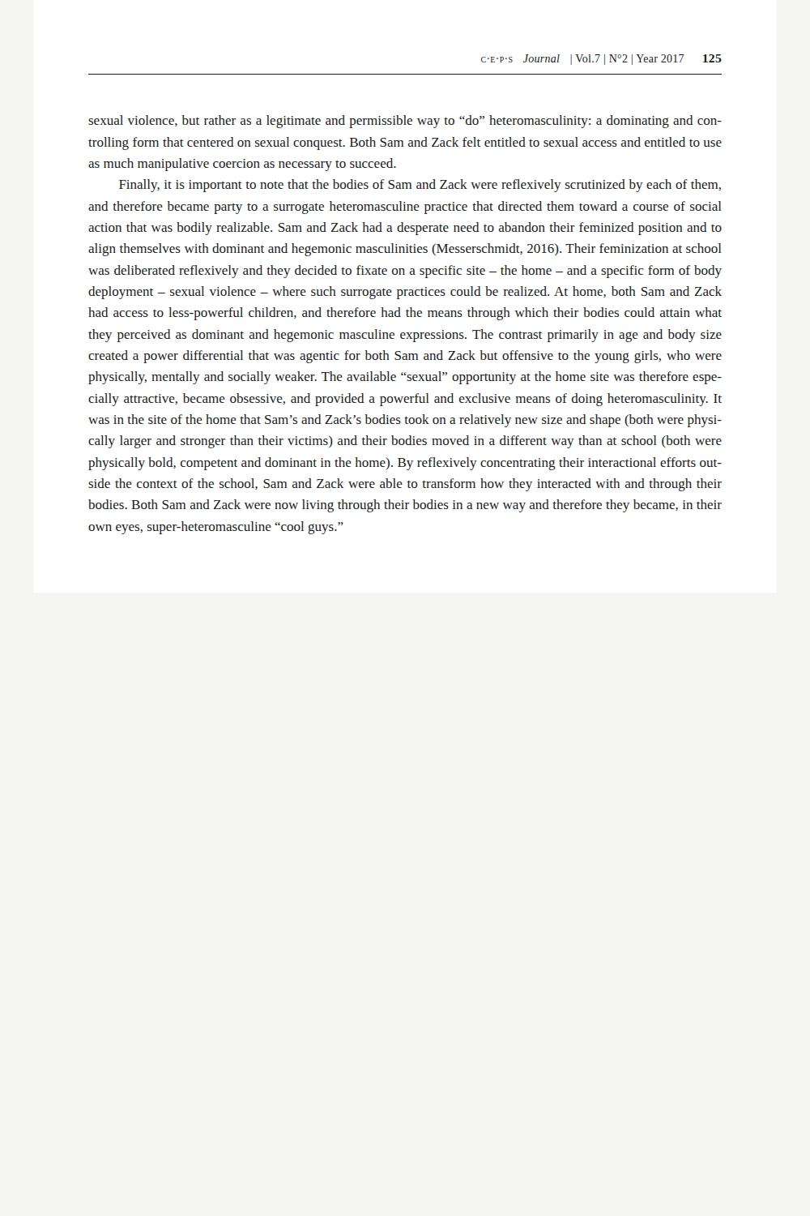c·e·p·s Journal | Vol.7 | N°2 | Year 2017 125
sexual violence, but rather as a legitimate and permissible way to “do” heteromasculinity: a dominating and controlling form that centered on sexual conquest. Both Sam and Zack felt entitled to sexual access and entitled to use as much manipulative coercion as necessary to succeed.
Finally, it is important to note that the bodies of Sam and Zack were reflexively scrutinized by each of them, and therefore became party to a surrogate heteromasculine practice that directed them toward a course of social action that was bodily realizable. Sam and Zack had a desperate need to abandon their feminized position and to align themselves with dominant and hegemonic masculinities (Messerschmidt, 2016). Their feminization at school was deliberated reflexively and they decided to fixate on a specific site – the home – and a specific form of body deployment – sexual violence – where such surrogate practices could be realized. At home, both Sam and Zack had access to less-powerful children, and therefore had the means through which their bodies could attain what they perceived as dominant and hegemonic masculine expressions. The contrast primarily in age and body size created a power differential that was agentic for both Sam and Zack but offensive to the young girls, who were physically, mentally and socially weaker. The available “sexual” opportunity at the home site was therefore especially attractive, became obsessive, and provided a powerful and exclusive means of doing heteromasculinity. It was in the site of the home that Sam’s and Zack’s bodies took on a relatively new size and shape (both were physically larger and stronger than their victims) and their bodies moved in a different way than at school (both were physically bold, competent and dominant in the home). By reflexively concentrating their interactional efforts outside the context of the school, Sam and Zack were able to transform how they interacted with and through their bodies. Both Sam and Zack were now living through their bodies in a new way and therefore they became, in their own eyes, super-heteromasculine “cool guys.”